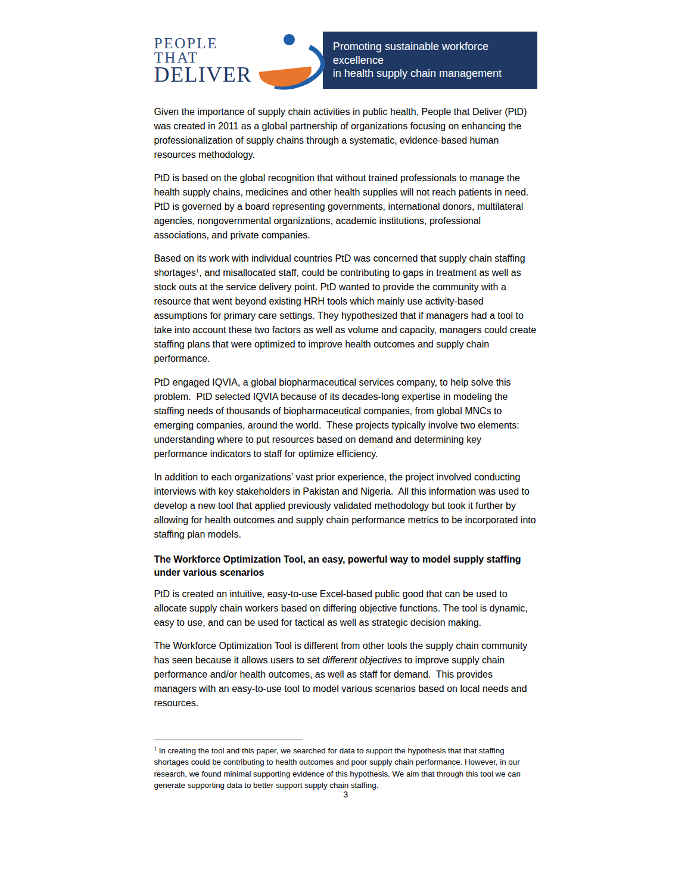PEOPLE THAT DELIVER
Promoting sustainable workforce excellence
in health supply chain management
Given the importance of supply chain activities in public health, People that Deliver (PtD) was created in 2011 as a global partnership of organizations focusing on enhancing the professionalization of supply chains through a systematic, evidence-based human resources methodology.
PtD is based on the global recognition that without trained professionals to manage the health supply chains, medicines and other health supplies will not reach patients in need. PtD is governed by a board representing governments, international donors, multilateral agencies, nongovernmental organizations, academic institutions, professional associations, and private companies.
Based on its work with individual countries PtD was concerned that supply chain staffing shortages1, and misallocated staff, could be contributing to gaps in treatment as well as stock outs at the service delivery point. PtD wanted to provide the community with a resource that went beyond existing HRH tools which mainly use activity-based assumptions for primary care settings. They hypothesized that if managers had a tool to take into account these two factors as well as volume and capacity, managers could create staffing plans that were optimized to improve health outcomes and supply chain performance.
PtD engaged IQVIA, a global biopharmaceutical services company, to help solve this problem. PtD selected IQVIA because of its decades-long expertise in modeling the staffing needs of thousands of biopharmaceutical companies, from global MNCs to emerging companies, around the world. These projects typically involve two elements: understanding where to put resources based on demand and determining key performance indicators to staff for optimize efficiency.
In addition to each organizations’ vast prior experience, the project involved conducting interviews with key stakeholders in Pakistan and Nigeria. All this information was used to develop a new tool that applied previously validated methodology but took it further by allowing for health outcomes and supply chain performance metrics to be incorporated into staffing plan models.
The Workforce Optimization Tool, an easy, powerful way to model supply staffing under various scenarios
PtD is created an intuitive, easy-to-use Excel-based public good that can be used to allocate supply chain workers based on differing objective functions. The tool is dynamic, easy to use, and can be used for tactical as well as strategic decision making.
The Workforce Optimization Tool is different from other tools the supply chain community has seen because it allows users to set different objectives to improve supply chain performance and/or health outcomes, as well as staff for demand. This provides managers with an easy-to-use tool to model various scenarios based on local needs and resources.
1 In creating the tool and this paper, we searched for data to support the hypothesis that that staffing shortages could be contributing to health outcomes and poor supply chain performance. However, in our research, we found minimal supporting evidence of this hypothesis. We aim that through this tool we can generate supporting data to better support supply chain staffing.
3